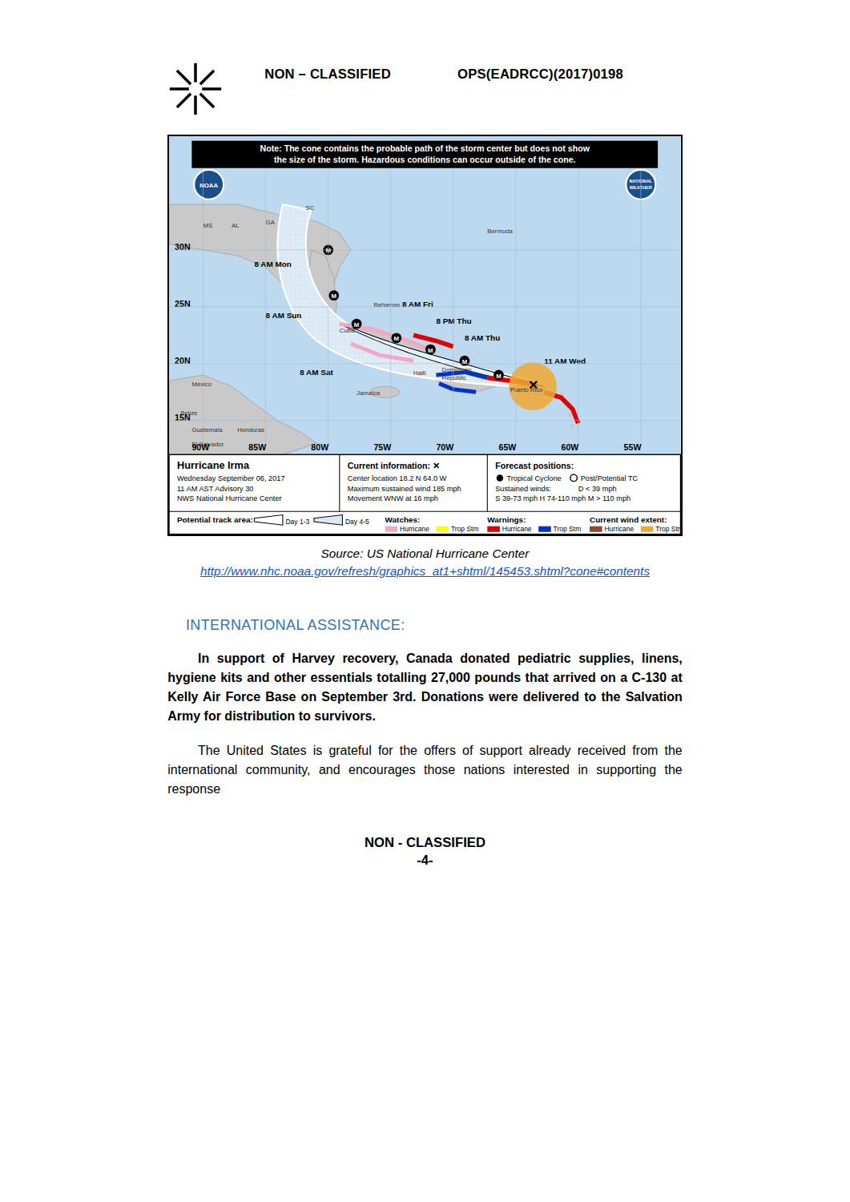NON – CLASSIFIED OPS(EADRCC)(2017)0198
Note: The cone contains the probable path of the storm center but does not show the size of the storm. Hazardous conditions can occur outside of the cone. NOAA NATIONAL WEATHER ✕ M M M M M M M 11 AM Wed 8 AM Thu 8 PM Thu 8 AM Fri 8 AM Sat 8 AM Sun 8 AM Mon MS AL GA SC Bermuda Bahamas Cuba Jamaica Haiti Dominican Republic Puerto Rico Mexico Belize Guatemala Honduras El Salvador 30N 25N 20N 15N 90W 85W 80W 75W 70W 65W 60W 55W Hurricane Irma Wednesday September 06, 2017 11 AM AST Advisory 30 NWS National Hurricane Center Current information: ✕ Center location 18.2 N 64.0 W Maximum sustained wind 185 mph Movement WNW at 16 mph Forecast positions: Tropical Cyclone Post/Potential TC Sustained winds: D < 39 mph S 39-73 mph H 74-110 mph M > 110 mph Potential track area: Day 1-3 Day 4-5 Watches: Hurricane Trop Stm Warnings: Hurricane Trop Stm Current wind extent: Hurricane Trop Stm
Source: US National Hurricane Center
http://www.nhc.noaa.gov/refresh/graphics_at1+shtml/145453.shtml?cone#contents
INTERNATIONAL ASSISTANCE:
In support of Harvey recovery, Canada donated pediatric supplies, linens, hygiene kits and other essentials totalling 27,000 pounds that arrived on a C-130 at Kelly Air Force Base on September 3rd. Donations were delivered to the Salvation Army for distribution to survivors.
The United States is grateful for the offers of support already received from the international community, and encourages those nations interested in supporting the response
NON - CLASSIFIED
-4-